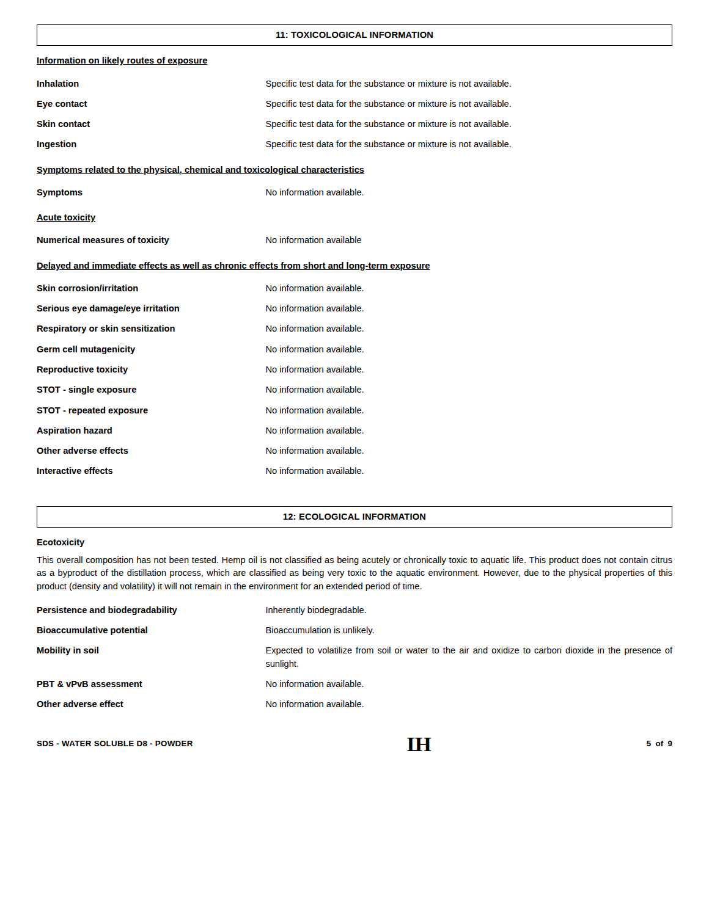11: TOXICOLOGICAL INFORMATION
Information on likely routes of exposure
| Inhalation | Specific test data for the substance or mixture is not available. |
| Eye contact | Specific test data for the substance or mixture is not available. |
| Skin contact | Specific test data for the substance or mixture is not available. |
| Ingestion | Specific test data for the substance or mixture is not available. |
Symptoms related to the physical, chemical and toxicological characteristics
| Symptoms | No information available. |
Acute toxicity
| Numerical measures of toxicity | No information available |
Delayed and immediate effects as well as chronic effects from short and long-term exposure
| Skin corrosion/irritation | No information available. |
| Serious eye damage/eye irritation | No information available. |
| Respiratory or skin sensitization | No information available. |
| Germ cell mutagenicity | No information available. |
| Reproductive toxicity | No information available. |
| STOT - single exposure | No information available. |
| STOT - repeated exposure | No information available. |
| Aspiration hazard | No information available. |
| Other adverse effects | No information available. |
| Interactive effects | No information available. |
12: ECOLOGICAL INFORMATION
Ecotoxicity
This overall composition has not been tested. Hemp oil is not classified as being acutely or chronically toxic to aquatic life. This product does not contain citrus as a byproduct of the distillation process, which are classified as being very toxic to the aquatic environment. However, due to the physical properties of this product (density and volatility) it will not remain in the environment for an extended period of time.
| Persistence and biodegradability | Inherently biodegradable. |
| Bioaccumulative potential | Bioaccumulation is unlikely. |
| Mobility in soil | Expected to volatilize from soil or water to the air and oxidize to carbon dioxide in the presence of sunlight. |
| PBT & vPvB assessment | No information available. |
| Other adverse effect | No information available. |
SDS - WATER SOLUBLE D8 - POWDER
LH
5 of 9